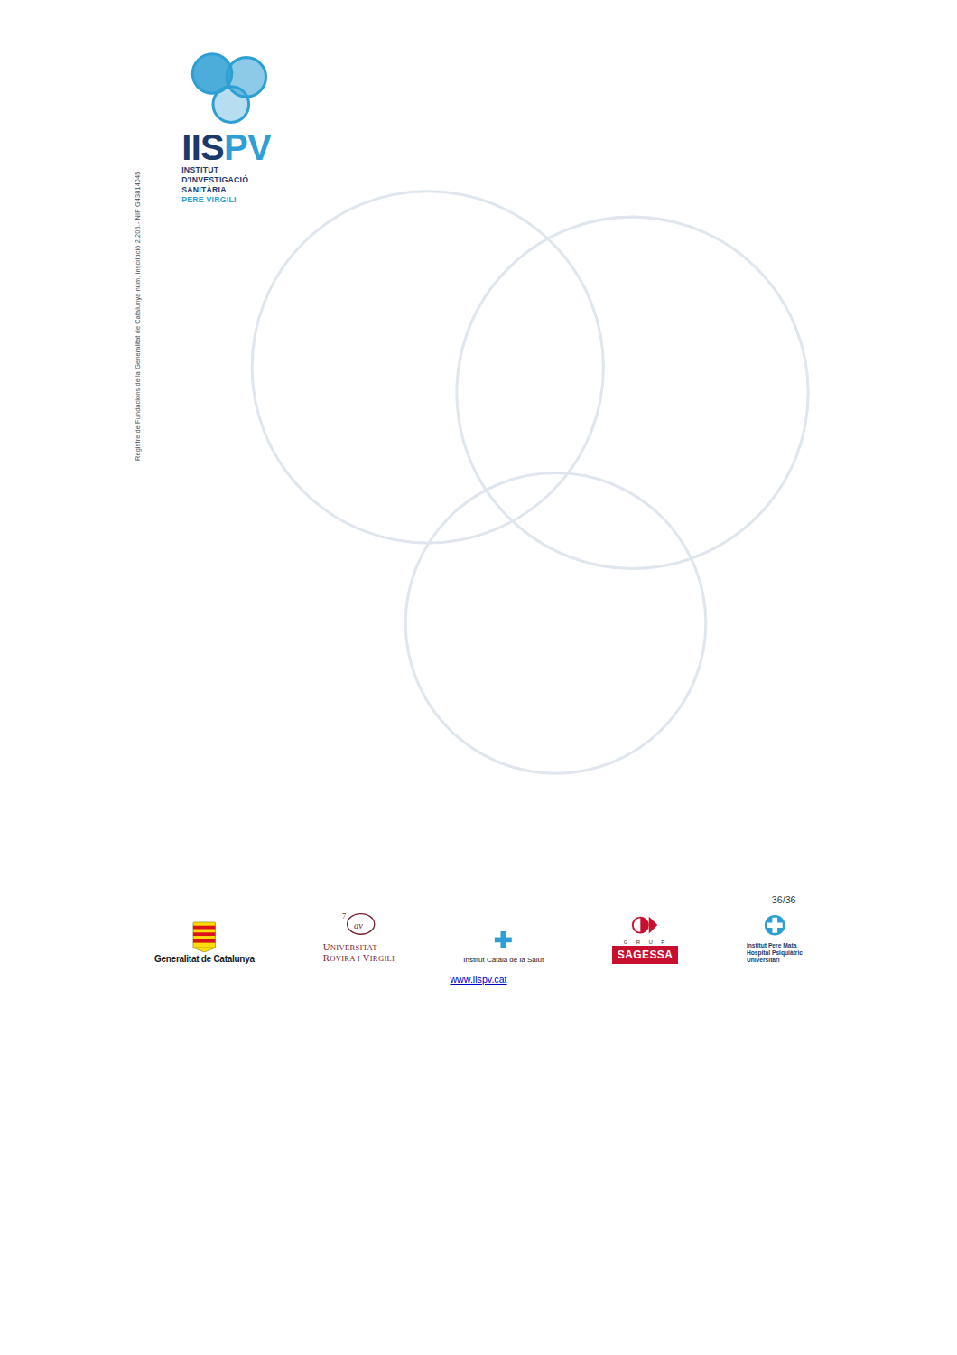II SPV
INSTITUT
D'INVESTIGACIÓ
SANITÀRIA
PERE VIRGILI
Registre de Fundacions de la Generalitat de Catalunya núm. inscripció 2.206.- NIF G43814045
36/36
Generalitat de Catalunya
7 av
UNIVERSITAT ROVIRA I VIRGILI
Institut Català de la Salut
G R U P
SAGESSA
Institut Pere Mata
Hospital Psiquiàtric
Universitari
www.iispv.cat